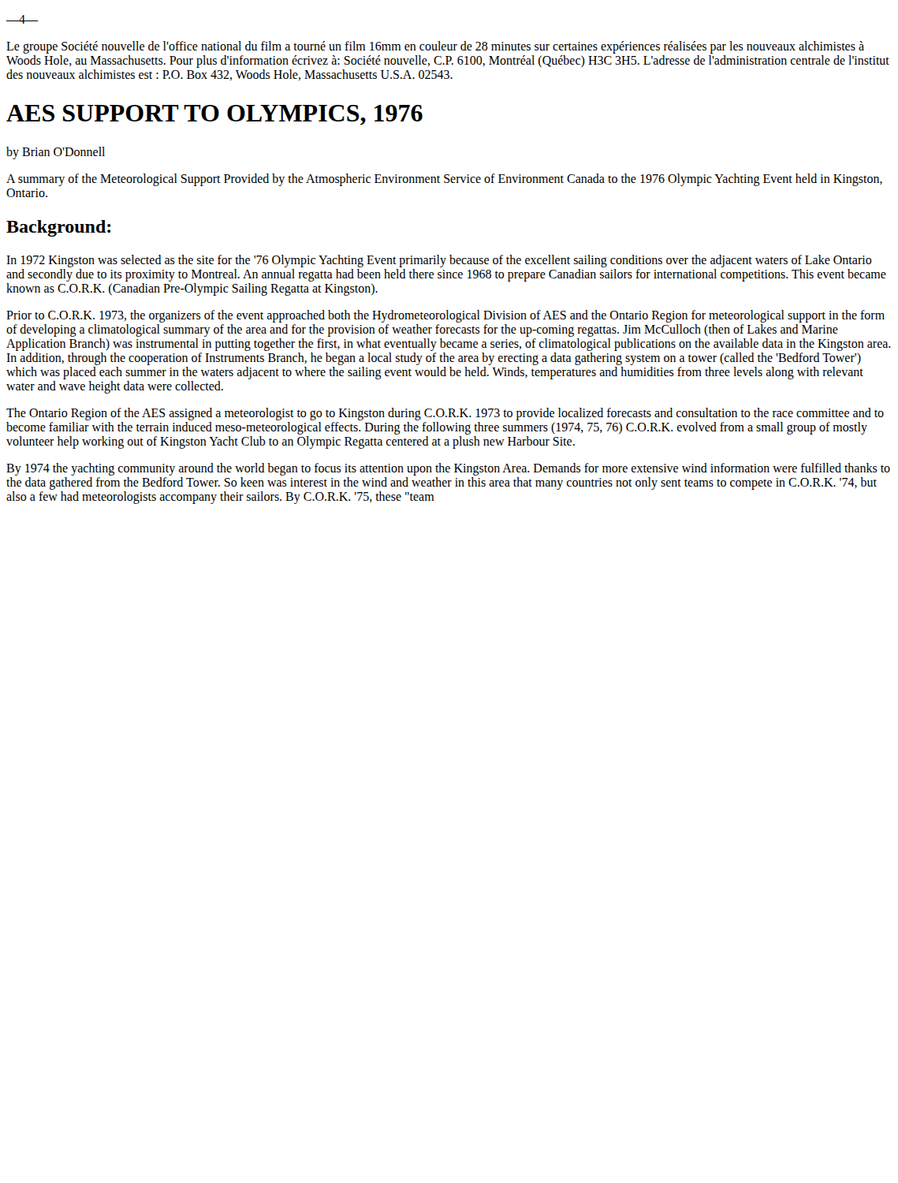—4—
Le groupe Société nouvelle de l'office national du film a tourné un film 16mm en couleur de 28 minutes sur certaines expériences réalisées par les nouveaux alchimistes à Woods Hole, au Massachusetts. Pour plus d'information écrivez à: Société nouvelle, C.P. 6100, Montréal (Québec) H3C 3H5. L'adresse de l'administration centrale de l'institut des nouveaux alchimistes est : P.O. Box 432, Woods Hole, Massachusetts U.S.A. 02543.
AES SUPPORT TO OLYMPICS, 1976
by Brian O'Donnell
A summary of the Meteorological Support Provided by the Atmospheric Environment Service of Environment Canada to the 1976 Olympic Yachting Event held in Kingston, Ontario.
Background:
In 1972 Kingston was selected as the site for the '76 Olympic Yachting Event primarily because of the excellent sailing conditions over the adjacent waters of Lake Ontario and secondly due to its proximity to Montreal. An annual regatta had been held there since 1968 to prepare Canadian sailors for international competitions. This event became known as C.O.R.K. (Canadian Pre-Olympic Sailing Regatta at Kingston).
Prior to C.O.R.K. 1973, the organizers of the event approached both the Hydrometeorological Division of AES and the Ontario Region for meteorological support in the form of developing a climatological summary of the area and for the provision of weather forecasts for the up-coming regattas. Jim McCulloch (then of Lakes and Marine Application Branch) was instrumental in putting together the first, in what eventually became a series, of climatological publications on the available data in the Kingston area. In addition, through the cooperation of Instruments Branch, he began a local study of the area by erecting a data gathering system on a tower (called the 'Bedford Tower') which was placed each summer in the waters adjacent to where the sailing event would be held. Winds, temperatures and humidities from three levels along with relevant water and wave height data were collected.
The Ontario Region of the AES assigned a meteorologist to go to Kingston during C.O.R.K. 1973 to provide localized forecasts and consultation to the race committee and to become familiar with the terrain induced meso-meteorological effects. During the following three summers (1974, 75, 76) C.O.R.K. evolved from a small group of mostly volunteer help working out of Kingston Yacht Club to an Olympic Regatta centered at a plush new Harbour Site.
By 1974 the yachting community around the world began to focus its attention upon the Kingston Area. Demands for more extensive wind information were fulfilled thanks to the data gathered from the Bedford Tower. So keen was interest in the wind and weather in this area that many countries not only sent teams to compete in C.O.R.K. '74, but also a few had meteorologists accompany their sailors. By C.O.R.K. '75, these "team